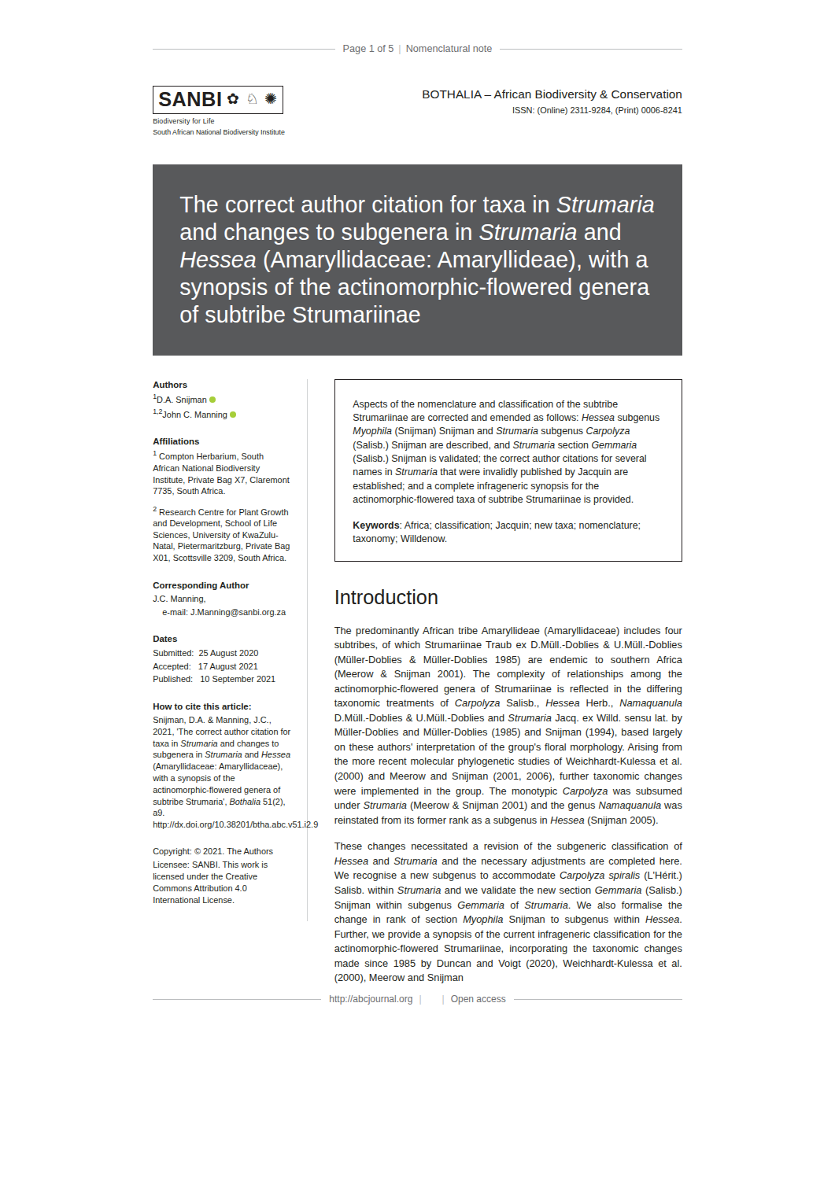Page 1 of 5|Nomenclatural note
SANBI✿ ♘ ✺
Biodiversity for Life
South African National Biodiversity Institute
BOTHALIA – African Biodiversity & Conservation
ISSN: (Online) 2311-9284, (Print) 0006-8241
The correct author citation for taxa in Strumaria and changes to subgenera in Strumaria and Hessea (Amaryllidaceae: Amaryllideae), with a synopsis of the actinomorphic-flowered genera of subtribe Strumariinae
Authors
1D.A. Snijman
1,2John C. Manning
Affiliations
1 Compton Herbarium, South African National Biodiversity Institute, Private Bag X7, Claremont 7735, South Africa.
2 Research Centre for Plant Growth and Development, School of Life Sciences, University of KwaZulu-Natal, Pietermaritzburg, Private Bag X01, Scottsville 3209, South Africa.
Corresponding Author
J.C. Manning,
e-mail: J.Manning@sanbi.org.za
Dates
Submitted: 25 August 2020
Accepted: 17 August 2021
Published: 10 September 2021
How to cite this article:
Snijman, D.A. & Manning, J.C., 2021, 'The correct author citation for taxa in Strumaria and changes to subgenera in Strumaria and Hessea (Amaryllidaceae: Amaryllidaceae), with a synopsis of the actinomorphic-flowered genera of subtribe Strumaria', Bothalia 51(2), a9. http://dx.doi.org/10.38201/btha.abc.v51.i2.9
Copyright: © 2021. The Authors
Licensee: SANBI. This work is licensed under the Creative Commons Attribution 4.0 International License.
Aspects of the nomenclature and classification of the subtribe Strumariinae are corrected and emended as follows: Hessea subgenus Myophila (Snijman) Snijman and Strumaria subgenus Carpolyza (Salisb.) Snijman are described, and Strumaria section Gemmaria (Salisb.) Snijman is validated; the correct author citations for several names in Strumaria that were invalidly published by Jacquin are established; and a complete infrageneric synopsis for the actinomorphic-flowered taxa of subtribe Strumariinae is provided.
Keywords: Africa; classification; Jacquin; new taxa; nomenclature; taxonomy; Willdenow.
Introduction
The predominantly African tribe Amaryllideae (Amaryllidaceae) includes four subtribes, of which Strumariinae Traub ex D.Müll.-Doblies & U.Müll.-Doblies (Müller-Doblies & Müller-Doblies 1985) are endemic to southern Africa (Meerow & Snijman 2001). The complexity of relationships among the actinomorphic-flowered genera of Strumariinae is reflected in the differing taxonomic treatments of Carpolyza Salisb., Hessea Herb., Namaquanula D.Müll.-Doblies & U.Müll.-Doblies and Strumaria Jacq. ex Willd. sensu lat. by Müller-Doblies and Müller-Doblies (1985) and Snijman (1994), based largely on these authors' interpretation of the group's floral morphology. Arising from the more recent molecular phylogenetic studies of Weichhardt-Kulessa et al. (2000) and Meerow and Snijman (2001, 2006), further taxonomic changes were implemented in the group. The monotypic Carpolyza was subsumed under Strumaria (Meerow & Snijman 2001) and the genus Namaquanula was reinstated from its former rank as a subgenus in Hessea (Snijman 2005).
These changes necessitated a revision of the subgeneric classification of Hessea and Strumaria and the necessary adjustments are completed here. We recognise a new subgenus to accommodate Carpolyza spiralis (L'Hérit.) Salisb. within Strumaria and we validate the new section Gemmaria (Salisb.) Snijman within subgenus Gemmaria of Strumaria. We also formalise the change in rank of section Myophila Snijman to subgenus within Hessea. Further, we provide a synopsis of the current infrageneric classification for the actinomorphic-flowered Strumariinae, incorporating the taxonomic changes made since 1985 by Duncan and Voigt (2020), Weichhardt-Kulessa et al. (2000), Meerow and Snijman
http://abcjournal.org|
|Open access